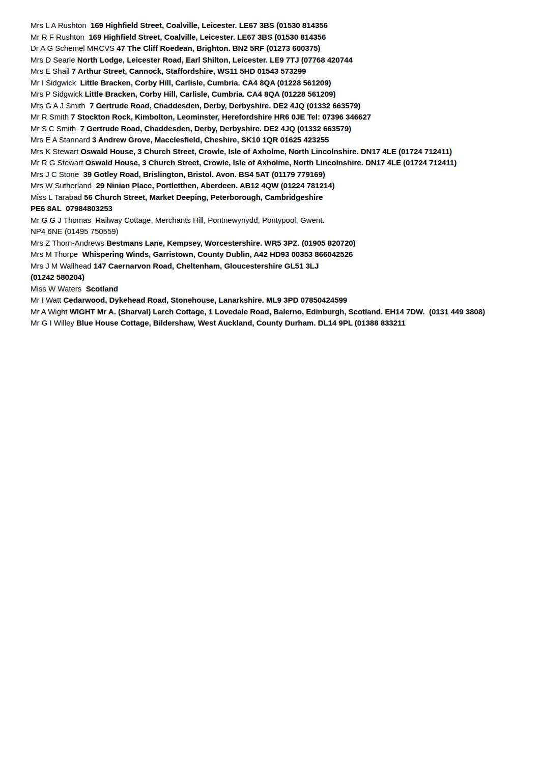Mrs L A Rushton 169 Highfield Street, Coalville, Leicester. LE67 3BS (01530 814356
Mr R F Rushton 169 Highfield Street, Coalville, Leicester. LE67 3BS (01530 814356
Dr A G Schemel MRCVS 47 The Cliff Roedean, Brighton. BN2 5RF (01273 600375)
Mrs D Searle North Lodge, Leicester Road, Earl Shilton, Leicester. LE9 7TJ (07768 420744
Mrs E Shail 7 Arthur Street, Cannock, Staffordshire, WS11 5HD 01543 573299
Mr I Sidgwick Little Bracken, Corby Hill, Carlisle, Cumbria. CA4 8QA (01228 561209)
Mrs P Sidgwick Little Bracken, Corby Hill, Carlisle, Cumbria. CA4 8QA (01228 561209)
Mrs G A J Smith 7 Gertrude Road, Chaddesden, Derby, Derbyshire. DE2 4JQ (01332 663579)
Mr R Smith 7 Stockton Rock, Kimbolton, Leominster, Herefordshire HR6 0JE Tel: 07396 346627
Mr S C Smith 7 Gertrude Road, Chaddesden, Derby, Derbyshire. DE2 4JQ (01332 663579)
Mrs E A Stannard 3 Andrew Grove, Macclesfield, Cheshire, SK10 1QR 01625 423255
Mrs K Stewart Oswald House, 3 Church Street, Crowle, Isle of Axholme, North Lincolnshire. DN17 4LE (01724 712411)
Mr R G Stewart Oswald House, 3 Church Street, Crowle, Isle of Axholme, North Lincolnshire. DN17 4LE (01724 712411)
Mrs J C Stone 39 Gotley Road, Brislington, Bristol. Avon. BS4 5AT (01179 779169)
Mrs W Sutherland 29 Ninian Place, Portletthen, Aberdeen. AB12 4QW (01224 781214)
Miss L Tarabad 56 Church Street, Market Deeping, Peterborough, Cambridgeshire
PE6 8AL 07984803253
Mr G G J Thomas Railway Cottage, Merchants Hill, Pontnewynydd, Pontypool, Gwent.
NP4 6NE (01495 750559)
Mrs Z Thorn-Andrews Bestmans Lane, Kempsey, Worcestershire. WR5 3PZ. (01905 820720)
Mrs M Thorpe Whispering Winds, Garristown, County Dublin, A42 HD93 00353 866042526
Mrs J M Wallhead 147 Caernarvon Road, Cheltenham, Gloucestershire GL51 3LJ
(01242 580204)
Miss W Waters Scotland
Mr I Watt Cedarwood, Dykehead Road, Stonehouse, Lanarkshire. ML9 3PD 07850424599
Mr A Wight WIGHT Mr A. (Sharval) Larch Cottage, 1 Lovedale Road, Balerno, Edinburgh, Scotland. EH14 7DW. (0131 449 3808)
Mr G I Willey Blue House Cottage, Bildershaw, West Auckland, County Durham. DL14 9PL (01388 833211